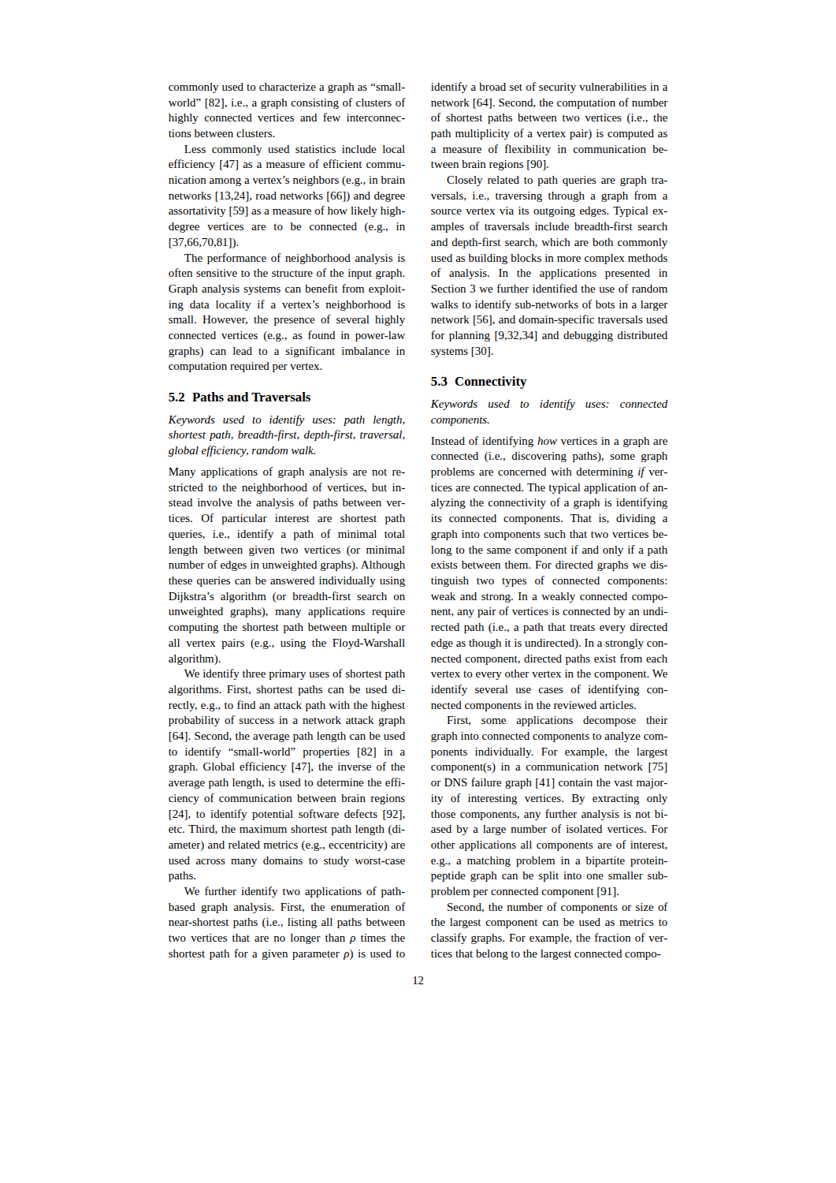commonly used to characterize a graph as “small-world” [82], i.e., a graph consisting of clusters of highly connected vertices and few interconnections between clusters.
Less commonly used statistics include local efficiency [47] as a measure of efficient communication among a vertex’s neighbors (e.g., in brain networks [13, 24], road networks [66]) and degree assortativity [59] as a measure of how likely high-degree vertices are to be connected (e.g., in [37, 66, 70, 81]).
The performance of neighborhood analysis is often sensitive to the structure of the input graph. Graph analysis systems can benefit from exploiting data locality if a vertex’s neighborhood is small. However, the presence of several highly connected vertices (e.g., as found in power-law graphs) can lead to a significant imbalance in computation required per vertex.
5.2 Paths and Traversals
Keywords used to identify uses: path length, shortest path, breadth-first, depth-first, traversal, global efficiency, random walk.
Many applications of graph analysis are not restricted to the neighborhood of vertices, but instead involve the analysis of paths between vertices. Of particular interest are shortest path queries, i.e., identify a path of minimal total length between given two vertices (or minimal number of edges in unweighted graphs). Although these queries can be answered individually using Dijkstra’s algorithm (or breadth-first search on unweighted graphs), many applications require computing the shortest path between multiple or all vertex pairs (e.g., using the Floyd-Warshall algorithm).
We identify three primary uses of shortest path algorithms. First, shortest paths can be used directly, e.g., to find an attack path with the highest probability of success in a network attack graph [64]. Second, the average path length can be used to identify “small-world” properties [82] in a graph. Global efficiency [47], the inverse of the average path length, is used to determine the efficiency of communication between brain regions [24], to identify potential software defects [92], etc. Third, the maximum shortest path length (diameter) and related metrics (e.g., eccentricity) are used across many domains to study worst-case paths.
We further identify two applications of path-based graph analysis. First, the enumeration of near-shortest paths (i.e., listing all paths between two vertices that are no longer than ρ times the shortest path for a given parameter ρ) is used to identify a broad set of security vulnerabilities in a network [64]. Second, the computation of number of shortest paths between two vertices (i.e., the path multiplicity of a vertex pair) is computed as a measure of flexibility in communication between brain regions [90].
Closely related to path queries are graph traversals, i.e., traversing through a graph from a source vertex via its outgoing edges. Typical examples of traversals include breadth-first search and depth-first search, which are both commonly used as building blocks in more complex methods of analysis. In the applications presented in Section 3 we further identified the use of random walks to identify sub-networks of bots in a larger network [56], and domain-specific traversals used for planning [9, 32, 34] and debugging distributed systems [30].
5.3 Connectivity
Keywords used to identify uses: connected components.
Instead of identifying how vertices in a graph are connected (i.e., discovering paths), some graph problems are concerned with determining if vertices are connected. The typical application of analyzing the connectivity of a graph is identifying its connected components. That is, dividing a graph into components such that two vertices belong to the same component if and only if a path exists between them. For directed graphs we distinguish two types of connected components: weak and strong. In a weakly connected component, any pair of vertices is connected by an undirected path (i.e., a path that treats every directed edge as though it is undirected). In a strongly connected component, directed paths exist from each vertex to every other vertex in the component. We identify several use cases of identifying connected components in the reviewed articles.
First, some applications decompose their graph into connected components to analyze components individually. For example, the largest component(s) in a communication network [75] or DNS failure graph [41] contain the vast majority of interesting vertices. By extracting only those components, any further analysis is not biased by a large number of isolated vertices. For other applications all components are of interest, e.g., a matching problem in a bipartite protein-peptide graph can be split into one smaller sub-problem per connected component [91].
Second, the number of components or size of the largest component can be used as metrics to classify graphs. For example, the fraction of vertices that belong to the largest connected compo-
12